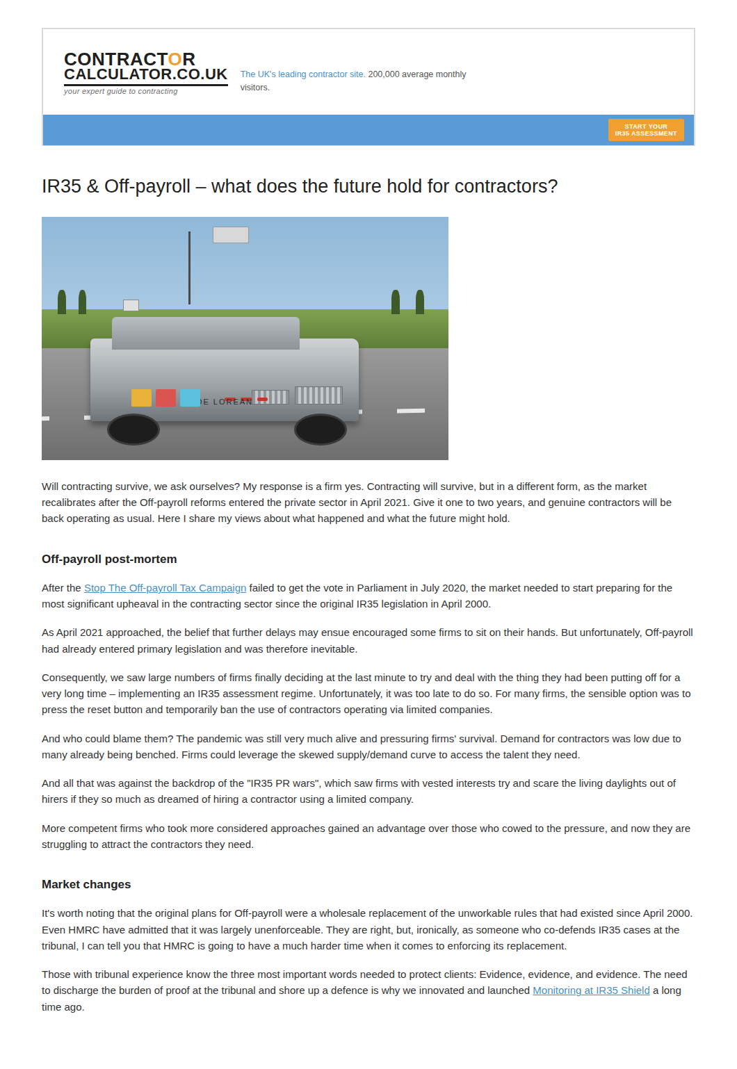CONTRACTOR
CALCULATOR.CO.UK
your expert guide to contracting
The UK's leading contractor site. 200,000 average monthly visitors.
Start your
IR35 assessment
IR35 & Off-payroll – what does the future hold for contractors?
Will contracting survive, we ask ourselves? My response is a firm yes. Contracting will survive, but in a different form, as the market recalibrates after the Off-payroll reforms entered the private sector in April 2021. Give it one to two years, and genuine contractors will be back operating as usual. Here I share my views about what happened and what the future might hold.
Off-payroll post-mortem
After the Stop The Off-payroll Tax Campaign failed to get the vote in Parliament in July 2020, the market needed to start preparing for the most significant upheaval in the contracting sector since the original IR35 legislation in April 2000.
As April 2021 approached, the belief that further delays may ensue encouraged some firms to sit on their hands. But unfortunately, Off-payroll had already entered primary legislation and was therefore inevitable.
Consequently, we saw large numbers of firms finally deciding at the last minute to try and deal with the thing they had been putting off for a very long time – implementing an IR35 assessment regime. Unfortunately, it was too late to do so. For many firms, the sensible option was to press the reset button and temporarily ban the use of contractors operating via limited companies.
And who could blame them? The pandemic was still very much alive and pressuring firms' survival. Demand for contractors was low due to many already being benched. Firms could leverage the skewed supply/demand curve to access the talent they need.
And all that was against the backdrop of the "IR35 PR wars", which saw firms with vested interests try and scare the living daylights out of hirers if they so much as dreamed of hiring a contractor using a limited company.
More competent firms who took more considered approaches gained an advantage over those who cowed to the pressure, and now they are struggling to attract the contractors they need.
Market changes
It's worth noting that the original plans for Off-payroll were a wholesale replacement of the unworkable rules that had existed since April 2000. Even HMRC have admitted that it was largely unenforceable. They are right, but, ironically, as someone who co-defends IR35 cases at the tribunal, I can tell you that HMRC is going to have a much harder time when it comes to enforcing its replacement.
Those with tribunal experience know the three most important words needed to protect clients: Evidence, evidence, and evidence. The need to discharge the burden of proof at the tribunal and shore up a defence is why we innovated and launched Monitoring at IR35 Shield a long time ago.